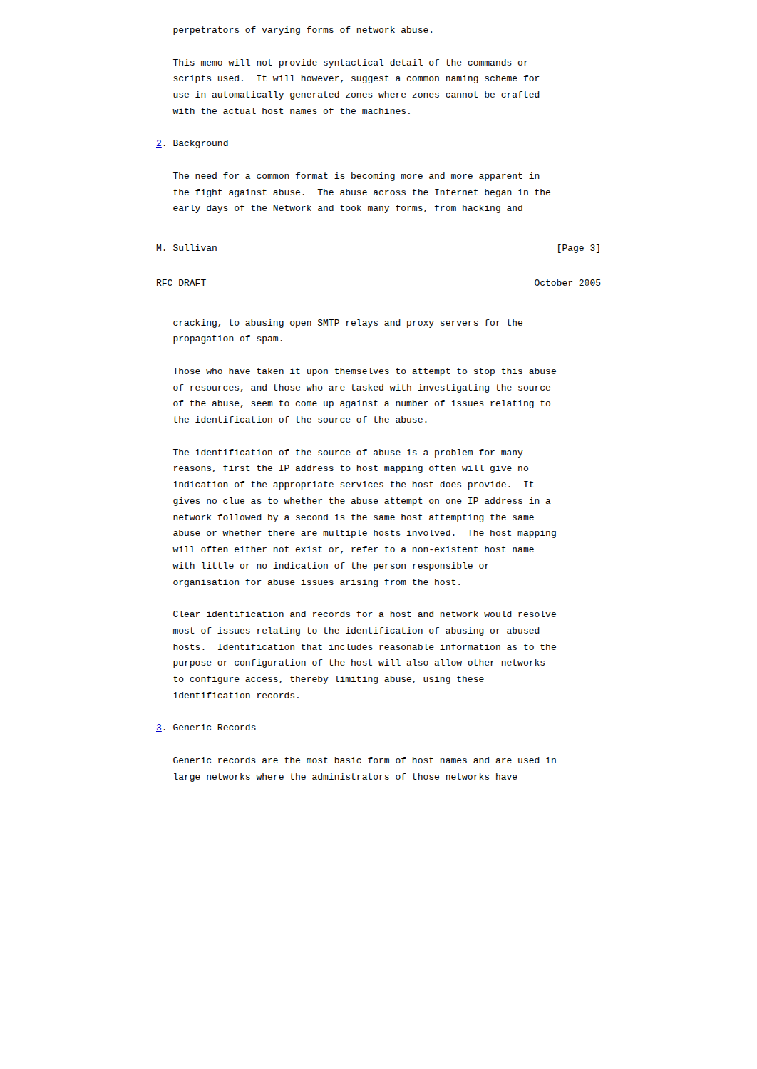perpetrators of varying forms of network abuse.

   This memo will not provide syntactical detail of the commands or
   scripts used.  It will however, suggest a common naming scheme for
   use in automatically generated zones where zones cannot be crafted
   with the actual host names of the machines.

2. Background

   The need for a common format is becoming more and more apparent in
   the fight against abuse.  The abuse across the Internet began in the
   early days of the Network and took many forms, from hacking and
M. Sullivan [Page 3]
RFC DRAFT October 2005
   cracking, to abusing open SMTP relays and proxy servers for the
   propagation of spam.

   Those who have taken it upon themselves to attempt to stop this abuse
   of resources, and those who are tasked with investigating the source
   of the abuse, seem to come up against a number of issues relating to
   the identification of the source of the abuse.

   The identification of the source of abuse is a problem for many
   reasons, first the IP address to host mapping often will give no
   indication of the appropriate services the host does provide.  It
   gives no clue as to whether the abuse attempt on one IP address in a
   network followed by a second is the same host attempting the same
   abuse or whether there are multiple hosts involved.  The host mapping
   will often either not exist or, refer to a non-existent host name
   with little or no indication of the person responsible or
   organisation for abuse issues arising from the host.

   Clear identification and records for a host and network would resolve
   most of issues relating to the identification of abusing or abused
   hosts.  Identification that includes reasonable information as to the
   purpose or configuration of the host will also allow other networks
   to configure access, thereby limiting abuse, using these
   identification records.

3. Generic Records

   Generic records are the most basic form of host names and are used in
   large networks where the administrators of those networks have